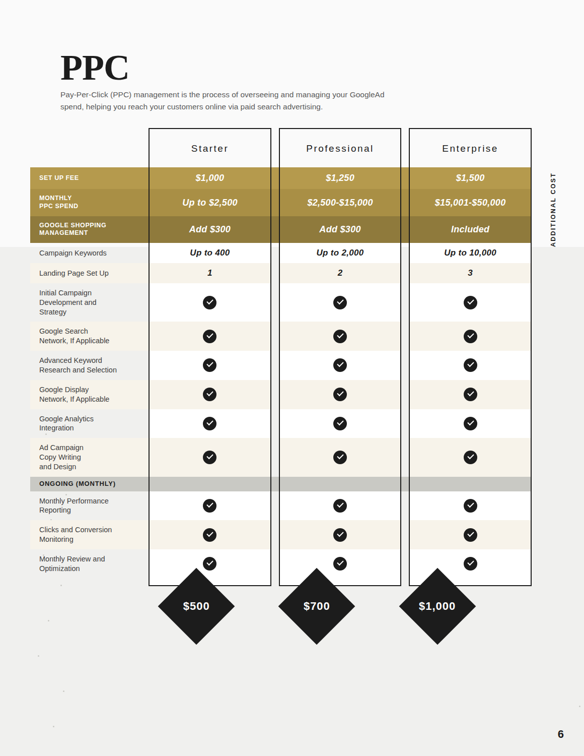PPC
Pay-Per-Click (PPC) management is the process of overseeing and managing your GoogleAd spend, helping you reach your customers online via paid search advertising.
Additional Cost
| | Starter | | Professional | | Enterprise | |
| --- | --- | --- | --- | --- | --- | --- |
| Set Up Fee | $1,000 | | $1,250 | | $1,500 | |
| Monthly PPC Spend | Up to $2,500 | | $2,500-$15,000 | | $15,001-$50,000 | |
| Google Shopping Management | Add $300 | | Add $300 | | Included | |
| Campaign Keywords | Up to 400 | | Up to 2,000 | | Up to 10,000 | |
| Landing Page Set Up | 1 | | 2 | | 3 | |
| Initial Campaign Development and Strategy | | | | | | |
| Google Search Network, If Applicable | | | | | | |
| Advanced Keyword Research and Selection | | | | | | |
| Google Display Network, If Applicable | | | | | | |
| Google Analytics Integration | | | | | | |
| Ad Campaign Copy Writing and Design | | | | | | |
| Ongoing (Monthly) | | | | | | |
| Monthly Performance Reporting | | | | | | |
| Clicks and Conversion Monitoring | | | | | | |
| Monthly Review and Optimization | | | | | | |
$500
$700
$1,000
6